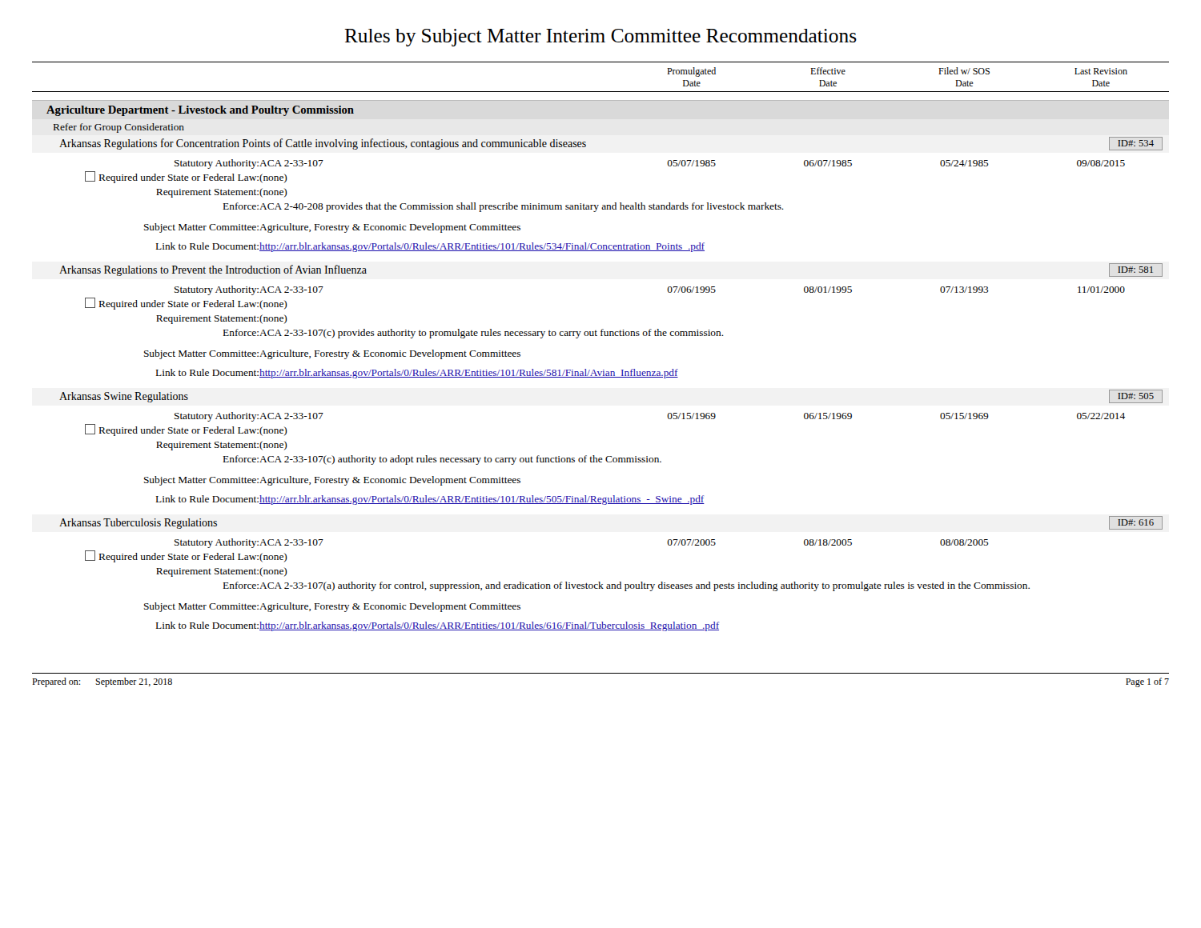Rules by Subject Matter Interim Committee Recommendations
| | Promulgated Date | Effective Date | Filed w/ SOS Date | Last Revision Date |
Agriculture Department - Livestock and Poultry Commission
Refer for Group Consideration
Arkansas Regulations for Concentration Points of Cattle involving infectious, contagious and communicable diseases ID#: 534
| Statutory Authority: | ACA 2-33-107 | 05/07/1985 | 06/07/1985 | 05/24/1985 | 09/08/2015 |
| Required under State or Federal Law: | (none) |
| Requirement Statement: | (none) |
| Enforce: | ACA 2-40-208 provides that the Commission shall prescribe minimum sanitary and health standards for livestock markets. |
| Subject Matter Committee: | Agriculture, Forestry & Economic Development Committees |
| Link to Rule Document: | http://arr.blr.arkansas.gov/Portals/0/Rules/ARR/Entities/101/Rules/534/Final/Concentration_Points_.pdf |
Arkansas Regulations to Prevent the Introduction of Avian Influenza ID#: 581
| Statutory Authority: | ACA 2-33-107 | 07/06/1995 | 08/01/1995 | 07/13/1993 | 11/01/2000 |
| Required under State or Federal Law: | (none) |
| Requirement Statement: | (none) |
| Enforce: | ACA 2-33-107(c) provides authority to promulgate rules necessary to carry out functions of the commission. |
| Subject Matter Committee: | Agriculture, Forestry & Economic Development Committees |
| Link to Rule Document: | http://arr.blr.arkansas.gov/Portals/0/Rules/ARR/Entities/101/Rules/581/Final/Avian_Influenza.pdf |
Arkansas Swine Regulations ID#: 505
| Statutory Authority: | ACA 2-33-107 | 05/15/1969 | 06/15/1969 | 05/15/1969 | 05/22/2014 |
| Required under State or Federal Law: | (none) |
| Requirement Statement: | (none) |
| Enforce: | ACA 2-33-107(c) authority to adopt rules necessary to carry out functions of the Commission. |
| Subject Matter Committee: | Agriculture, Forestry & Economic Development Committees |
| Link to Rule Document: | http://arr.blr.arkansas.gov/Portals/0/Rules/ARR/Entities/101/Rules/505/Final/Regulations_-_Swine_.pdf |
Arkansas Tuberculosis Regulations ID#: 616
| Statutory Authority: | ACA 2-33-107 | 07/07/2005 | 08/18/2005 | 08/08/2005 | |
| Required under State or Federal Law: | (none) |
| Requirement Statement: | (none) |
| Enforce: | ACA 2-33-107(a) authority for control, suppression, and eradication of livestock and poultry diseases and pests including authority to promulgate rules is vested in the Commission. |
| Subject Matter Committee: | Agriculture, Forestry & Economic Development Committees |
| Link to Rule Document: | http://arr.blr.arkansas.gov/Portals/0/Rules/ARR/Entities/101/Rules/616/Final/Tuberculosis_Regulation_.pdf |
Prepared on: September 21, 2018
Page 1 of 7